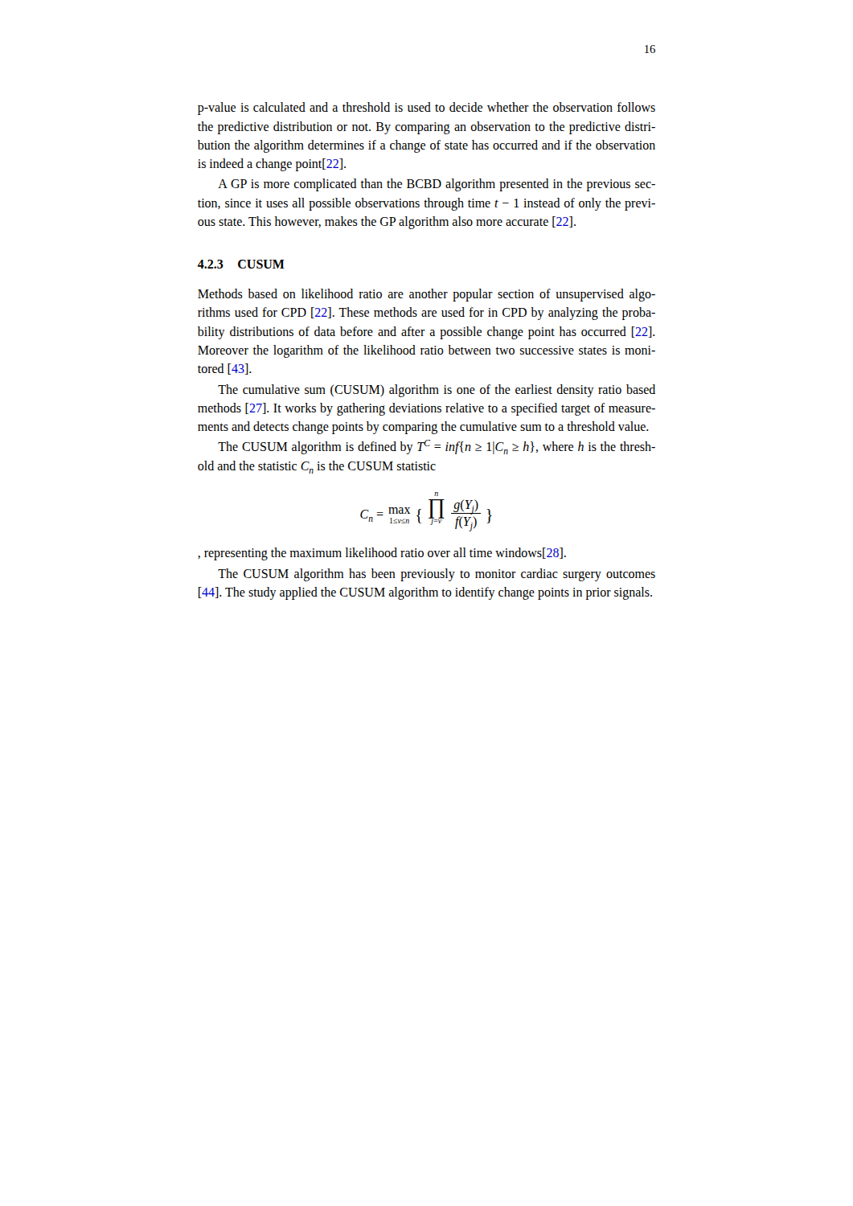16
p-value is calculated and a threshold is used to decide whether the observation follows the predictive distribution or not. By comparing an observation to the predictive distribution the algorithm determines if a change of state has occurred and if the observation is indeed a change point[22].
A GP is more complicated than the BCBD algorithm presented in the previous section, since it uses all possible observations through time t − 1 instead of only the previous state. This however, makes the GP algorithm also more accurate [22].
4.2.3 CUSUM
Methods based on likelihood ratio are another popular section of unsupervised algorithms used for CPD [22]. These methods are used for in CPD by analyzing the probability distributions of data before and after a possible change point has occurred [22]. Moreover the logarithm of the likelihood ratio between two successive states is monitored [43].
The cumulative sum (CUSUM) algorithm is one of the earliest density ratio based methods [27]. It works by gathering deviations relative to a specified target of measurements and detects change points by comparing the cumulative sum to a threshold value.
The CUSUM algorithm is defined by TC = inf{n ≥ 1|Cn ≥ h}, where h is the threshold and the statistic Cn is the CUSUM statistic
Cn = max 1≤v≤n { n ∏ j=v g(Yj) f(Yj) }
, representing the maximum likelihood ratio over all time windows[28].
The CUSUM algorithm has been previously to monitor cardiac surgery outcomes [44]. The study applied the CUSUM algorithm to identify change points in prior signals.